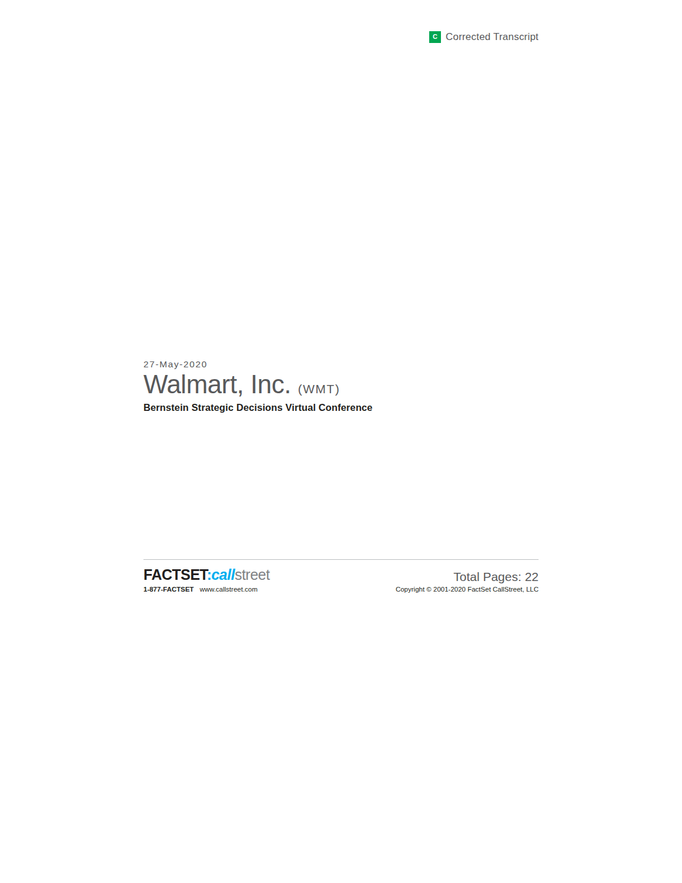C Corrected Transcript
27-May-2020
Walmart, Inc. (WMT)
Bernstein Strategic Decisions Virtual Conference
FACTSET: call street
1-877-FACTSETwww.callstreet.com
Total Pages: 22
Copyright © 2001-2020 FactSet CallStreet, LLC